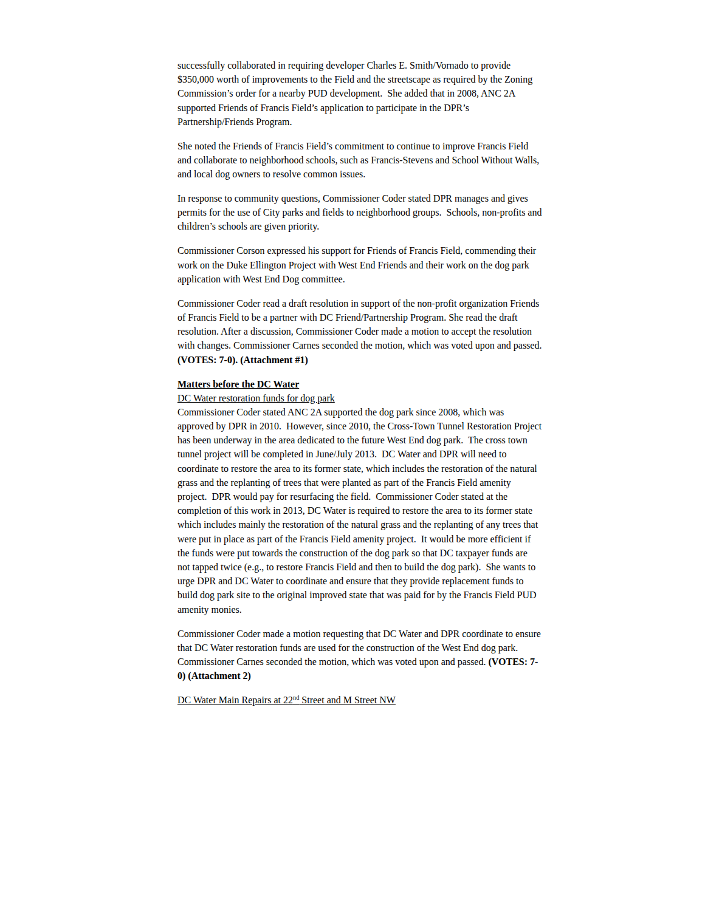successfully collaborated in requiring developer Charles E. Smith/Vornado to provide $350,000 worth of improvements to the Field and the streetscape as required by the Zoning Commission’s order for a nearby PUD development. She added that in 2008, ANC 2A supported Friends of Francis Field’s application to participate in the DPR’s Partnership/Friends Program.
She noted the Friends of Francis Field’s commitment to continue to improve Francis Field and collaborate to neighborhood schools, such as Francis-Stevens and School Without Walls, and local dog owners to resolve common issues.
In response to community questions, Commissioner Coder stated DPR manages and gives permits for the use of City parks and fields to neighborhood groups. Schools, non-profits and children’s schools are given priority.
Commissioner Corson expressed his support for Friends of Francis Field, commending their work on the Duke Ellington Project with West End Friends and their work on the dog park application with West End Dog committee.
Commissioner Coder read a draft resolution in support of the non-profit organization Friends of Francis Field to be a partner with DC Friend/Partnership Program. She read the draft resolution. After a discussion, Commissioner Coder made a motion to accept the resolution with changes. Commissioner Carnes seconded the motion, which was voted upon and passed. (VOTES: 7-0). (Attachment #1)
Matters before the DC Water
DC Water restoration funds for dog park
Commissioner Coder stated ANC 2A supported the dog park since 2008, which was approved by DPR in 2010. However, since 2010, the Cross-Town Tunnel Restoration Project has been underway in the area dedicated to the future West End dog park. The cross town tunnel project will be completed in June/July 2013. DC Water and DPR will need to coordinate to restore the area to its former state, which includes the restoration of the natural grass and the replanting of trees that were planted as part of the Francis Field amenity project. DPR would pay for resurfacing the field. Commissioner Coder stated at the completion of this work in 2013, DC Water is required to restore the area to its former state which includes mainly the restoration of the natural grass and the replanting of any trees that were put in place as part of the Francis Field amenity project. It would be more efficient if the funds were put towards the construction of the dog park so that DC taxpayer funds are not tapped twice (e.g., to restore Francis Field and then to build the dog park). She wants to urge DPR and DC Water to coordinate and ensure that they provide replacement funds to build dog park site to the original improved state that was paid for by the Francis Field PUD amenity monies.
Commissioner Coder made a motion requesting that DC Water and DPR coordinate to ensure that DC Water restoration funds are used for the construction of the West End dog park. Commissioner Carnes seconded the motion, which was voted upon and passed. (VOTES: 7-0) (Attachment 2)
DC Water Main Repairs at 22nd Street and M Street NW